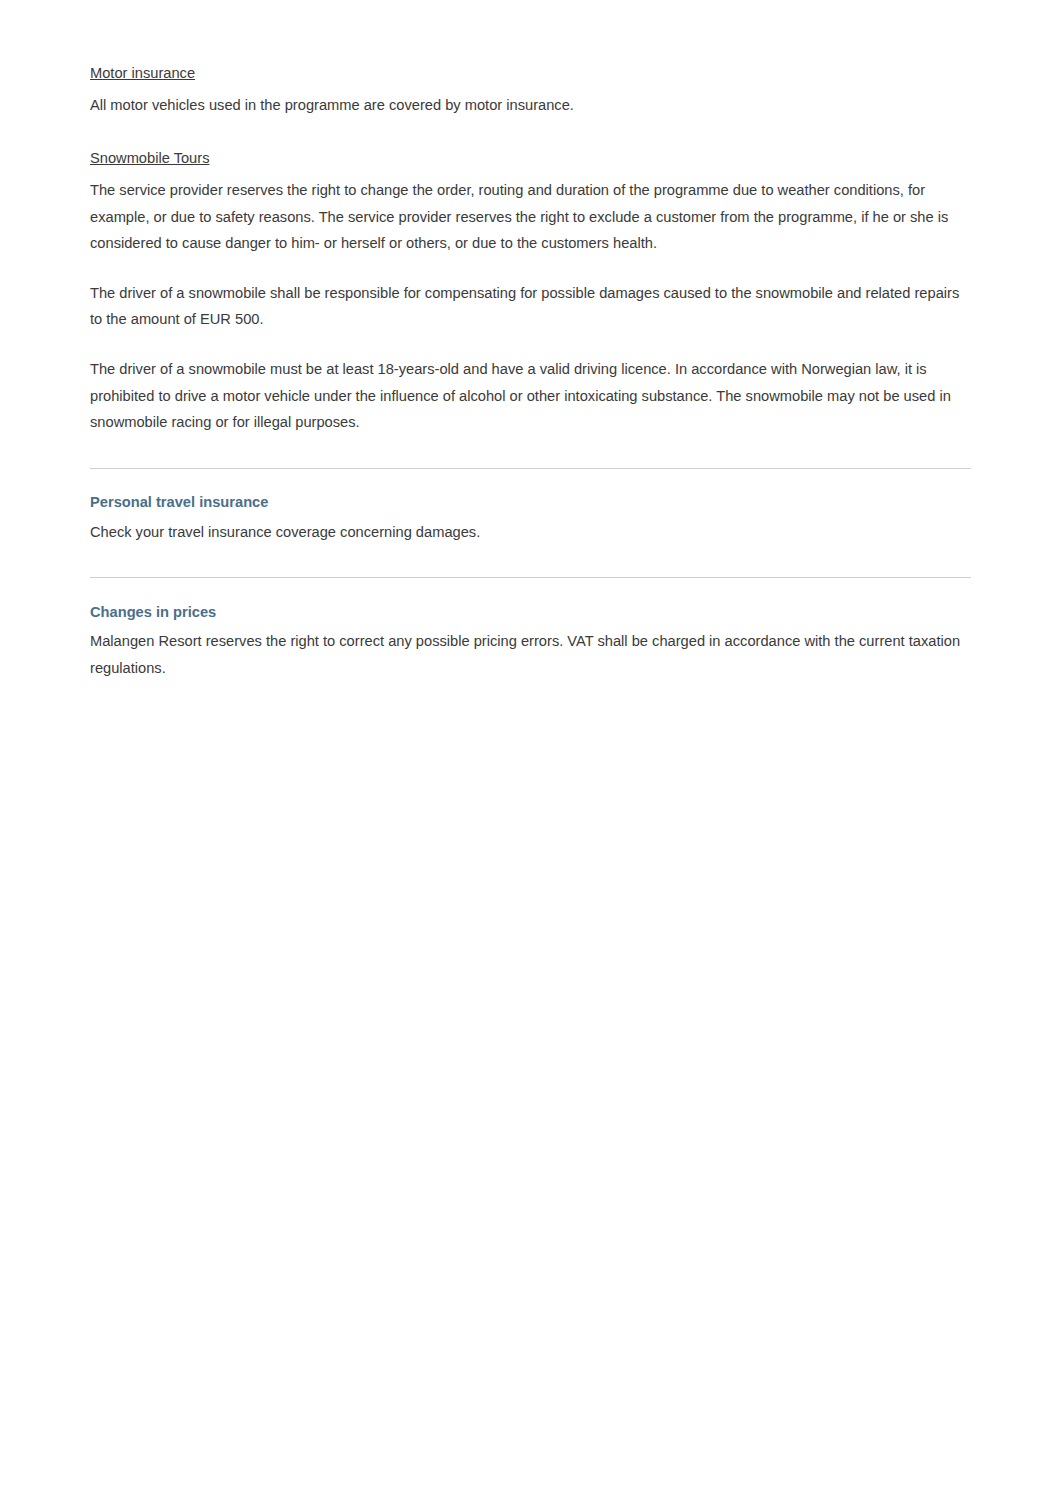Motor insurance
All motor vehicles used in the programme are covered by motor insurance.
Snowmobile Tours
The service provider reserves the right to change the order, routing and duration of the programme due to weather conditions, for example, or due to safety reasons. The service provider reserves the right to exclude a customer from the programme, if he or she is considered to cause danger to him- or herself or others, or due to the customers health.
The driver of a snowmobile shall be responsible for compensating for possible damages caused to the snowmobile and related repairs to the amount of EUR 500.
The driver of a snowmobile must be at least 18-years-old and have a valid driving licence. In accordance with Norwegian law, it is prohibited to drive a motor vehicle under the influence of alcohol or other intoxicating substance. The snowmobile may not be used in snowmobile racing or for illegal purposes.
Personal travel insurance
Check your travel insurance coverage concerning damages.
Changes in prices
Malangen Resort reserves the right to correct any possible pricing errors. VAT shall be charged in accordance with the current taxation regulations.